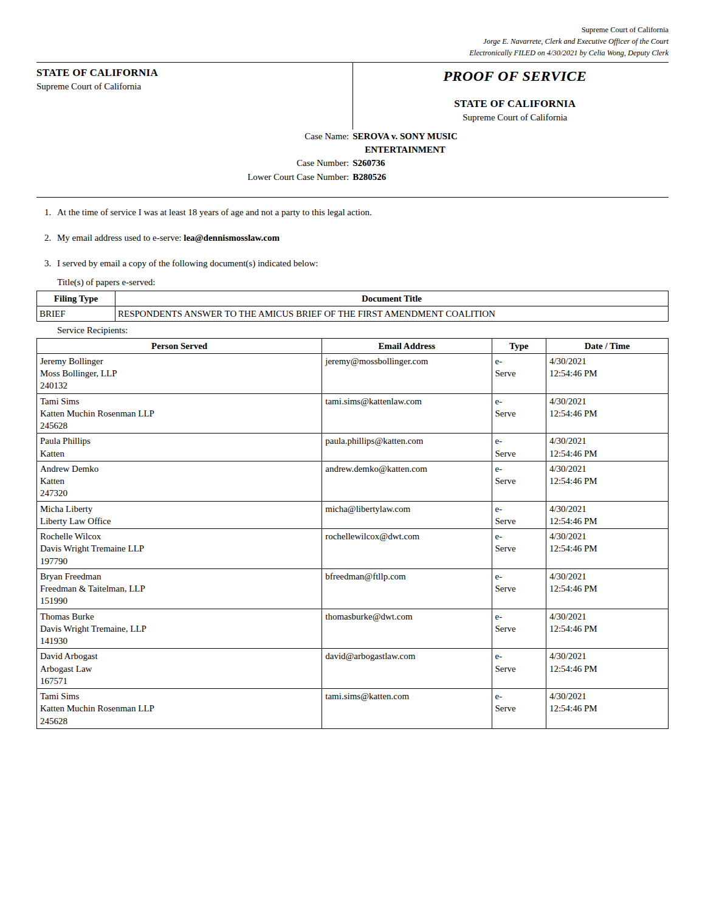Supreme Court of California
Jorge E. Navarrete, Clerk and Executive Officer of the Court
Electronically FILED on 4/30/2021 by Celia Wong, Deputy Clerk
| STATE OF CALIFORNIA Supreme Court of California | PROOF OF SERVICE STATE OF CALIFORNIA Supreme Court of California |
| Case Name: | SEROVA v. SONY MUSIC |
| | ENTERTAINMENT |
| Case Number: | S260736 |
| Lower Court Case Number: | B280526 |
At the time of service I was at least 18 years of age and not a party to this legal action.
My email address used to e-serve: lea@dennismosslaw.com
I served by email a copy of the following document(s) indicated below:
Title(s) of papers e-served:
| Filing Type | Document Title |
| --- | --- |
| BRIEF | RESPONDENTS ANSWER TO THE AMICUS BRIEF OF THE FIRST AMENDMENT COALITION |
Service Recipients:
| Person Served | Email Address | Type | Date / Time |
| --- | --- | --- | --- |
| Jeremy Bollinger Moss Bollinger, LLP 240132 | jeremy@mossbollinger.com | e- Serve | 4/30/2021 12:54:46 PM |
| Tami Sims Katten Muchin Rosenman LLP 245628 | tami.sims@kattenlaw.com | e- Serve | 4/30/2021 12:54:46 PM |
| Paula Phillips Katten | paula.phillips@katten.com | e- Serve | 4/30/2021 12:54:46 PM |
| Andrew Demko Katten 247320 | andrew.demko@katten.com | e- Serve | 4/30/2021 12:54:46 PM |
| Micha Liberty Liberty Law Office | micha@libertylaw.com | e- Serve | 4/30/2021 12:54:46 PM |
| Rochelle Wilcox Davis Wright Tremaine LLP 197790 | rochellewilcox@dwt.com | e- Serve | 4/30/2021 12:54:46 PM |
| Bryan Freedman Freedman & Taitelman, LLP 151990 | bfreedman@ftllp.com | e- Serve | 4/30/2021 12:54:46 PM |
| Thomas Burke Davis Wright Tremaine, LLP 141930 | thomasburke@dwt.com | e- Serve | 4/30/2021 12:54:46 PM |
| David Arbogast Arbogast Law 167571 | david@arbogastlaw.com | e- Serve | 4/30/2021 12:54:46 PM |
| Tami Sims Katten Muchin Rosenman LLP 245628 | tami.sims@katten.com | e- Serve | 4/30/2021 12:54:46 PM |